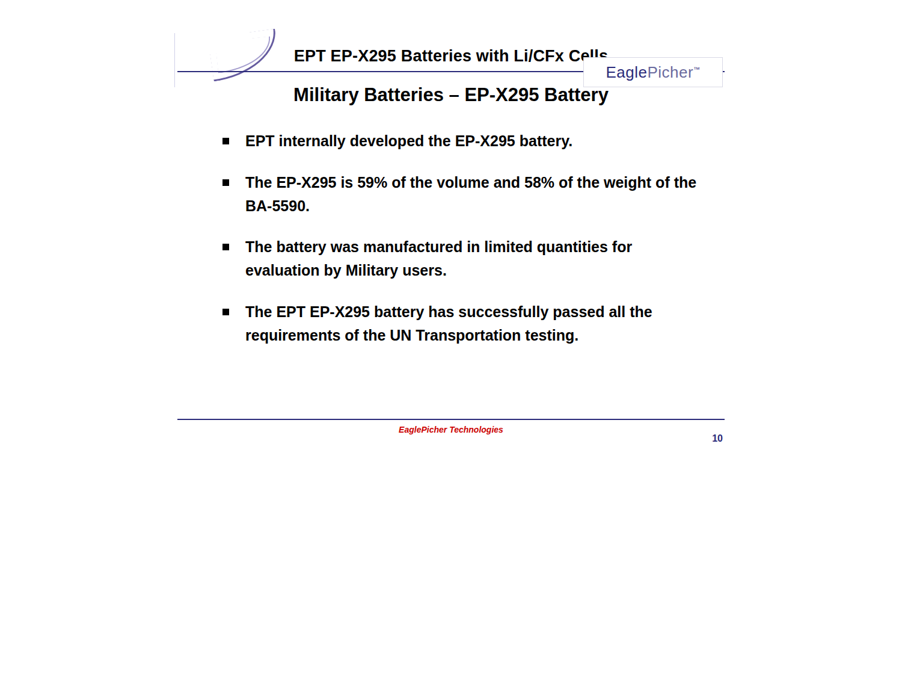EPT EP-X295 Batteries with Li/CFx Cells
Eagle Picher™
Military Batteries – EP-X295 Battery
EPT internally developed the EP-X295 battery.
The EP-X295 is 59% of the volume and 58% of the weight of the BA-5590.
The battery was manufactured in limited quantities for evaluation by Military users.
The EPT EP-X295 battery has successfully passed all the requirements of the UN Transportation testing.
EaglePicher Technologies
10